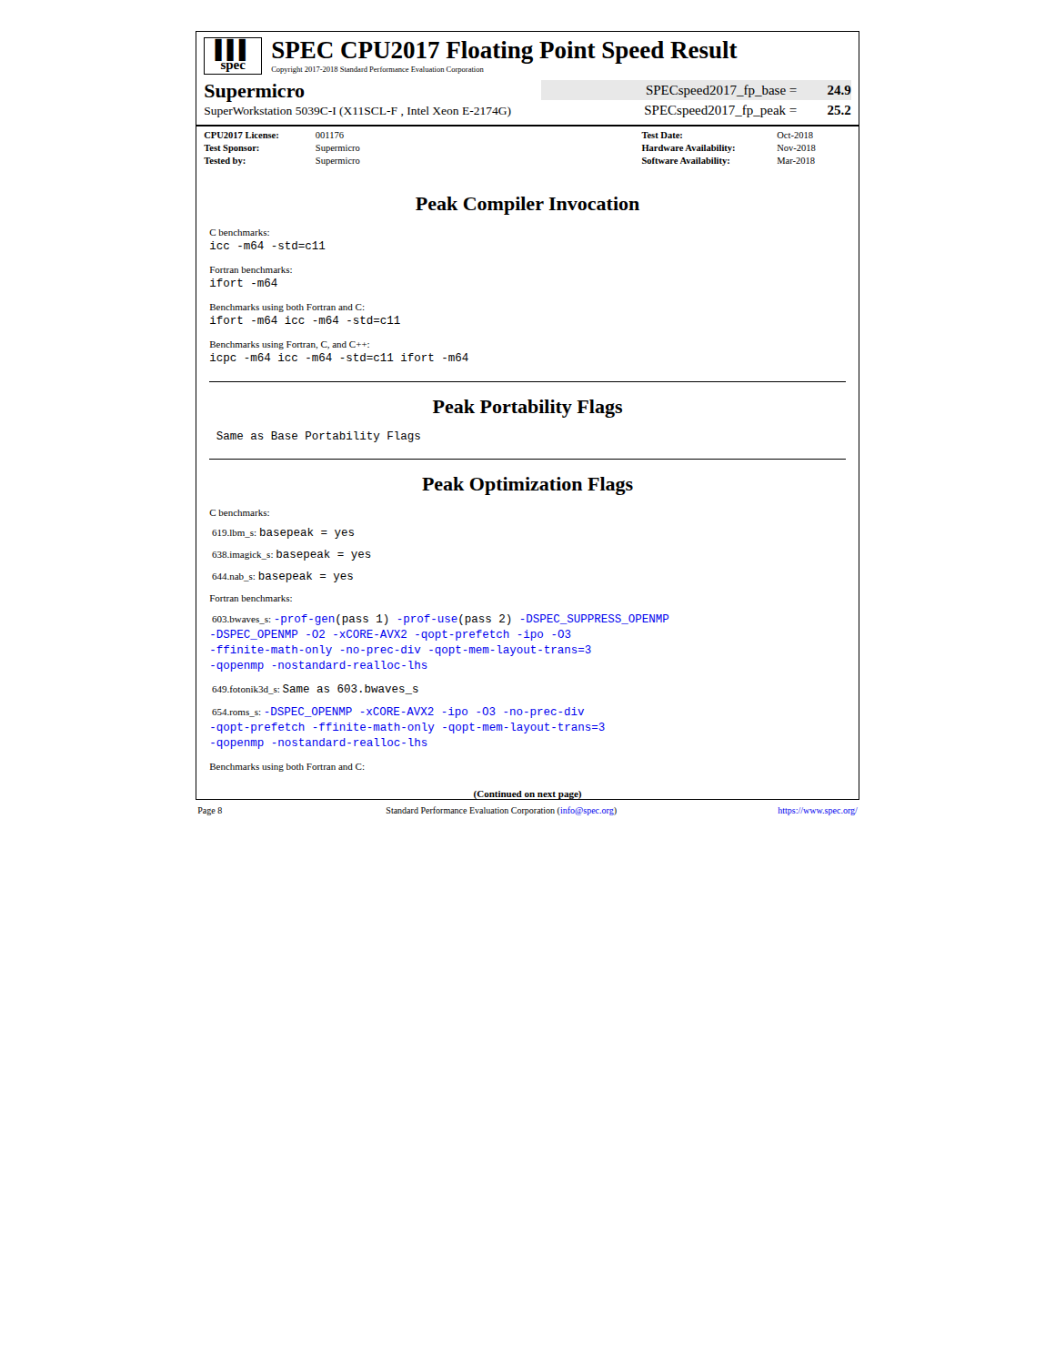▌▌▌ spec
SPEC CPU2017 Floating Point Speed Result
Copyright 2017-2018 Standard Performance Evaluation Corporation
Supermicro
SuperWorkstation 5039C-I (X11SCL-F , Intel Xeon E-2174G)
SPECspeed2017_fp_base = 24.9
SPECspeed2017_fp_peak = 25.2
CPU2017 License: 001176
Test Sponsor: Supermicro
Tested by: Supermicro
Test Date: Oct-2018
Hardware Availability: Nov-2018
Software Availability: Mar-2018
Peak Compiler Invocation
C benchmarks:
icc -m64 -std=c11
Fortran benchmarks:
ifort -m64
Benchmarks using both Fortran and C:
ifort -m64 icc -m64 -std=c11
Benchmarks using Fortran, C, and C++:
icpc -m64 icc -m64 -std=c11 ifort -m64
Peak Portability Flags
Same as Base Portability Flags
Peak Optimization Flags
C benchmarks:
619.lbm_s: basepeak = yes
638.imagick_s: basepeak = yes
644.nab_s: basepeak = yes
Fortran benchmarks:
603.bwaves_s: -prof-gen(pass 1) -prof-use(pass 2) -DSPEC_SUPPRESS_OPENMP -DSPEC_OPENMP -O2 -xCORE-AVX2 -qopt-prefetch -ipo -O3 -ffinite-math-only -no-prec-div -qopt-mem-layout-trans=3 -qopenmp -nostandard-realloc-lhs
649.fotonik3d_s: Same as 603.bwaves_s
654.roms_s: -DSPEC_OPENMP -xCORE-AVX2 -ipo -O3 -no-prec-div -qopt-prefetch -ffinite-math-only -qopt-mem-layout-trans=3 -qopenmp -nostandard-realloc-lhs
Benchmarks using both Fortran and C:
(Continued on next page)
Page 8
Standard Performance Evaluation Corporation (info@spec.org)
https://www.spec.org/